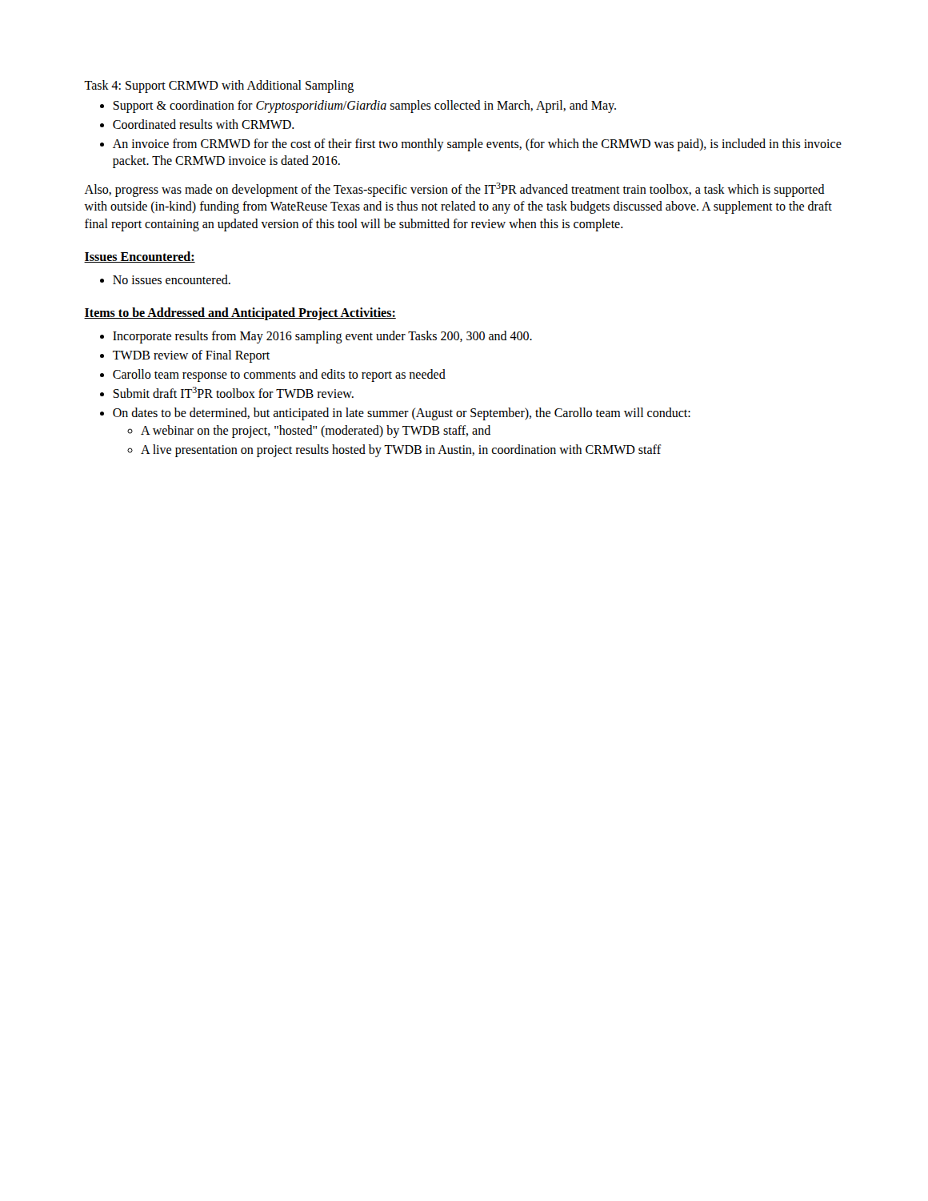Task 4: Support CRMWD with Additional Sampling
Support & coordination for Cryptosporidium/Giardia samples collected in March, April, and May.
Coordinated results with CRMWD.
An invoice from CRMWD for the cost of their first two monthly sample events, (for which the CRMWD was paid), is included in this invoice packet. The CRMWD invoice is dated 2016.
Also, progress was made on development of the Texas-specific version of the IT3PR advanced treatment train toolbox, a task which is supported with outside (in-kind) funding from WateReuse Texas and is thus not related to any of the task budgets discussed above. A supplement to the draft final report containing an updated version of this tool will be submitted for review when this is complete.
Issues Encountered:
No issues encountered.
Items to be Addressed and Anticipated Project Activities:
Incorporate results from May 2016 sampling event under Tasks 200, 300 and 400.
TWDB review of Final Report
Carollo team response to comments and edits to report as needed
Submit draft IT3PR toolbox for TWDB review.
On dates to be determined, but anticipated in late summer (August or September), the Carollo team will conduct:
A webinar on the project, "hosted" (moderated) by TWDB staff, and
A live presentation on project results hosted by TWDB in Austin, in coordination with CRMWD staff